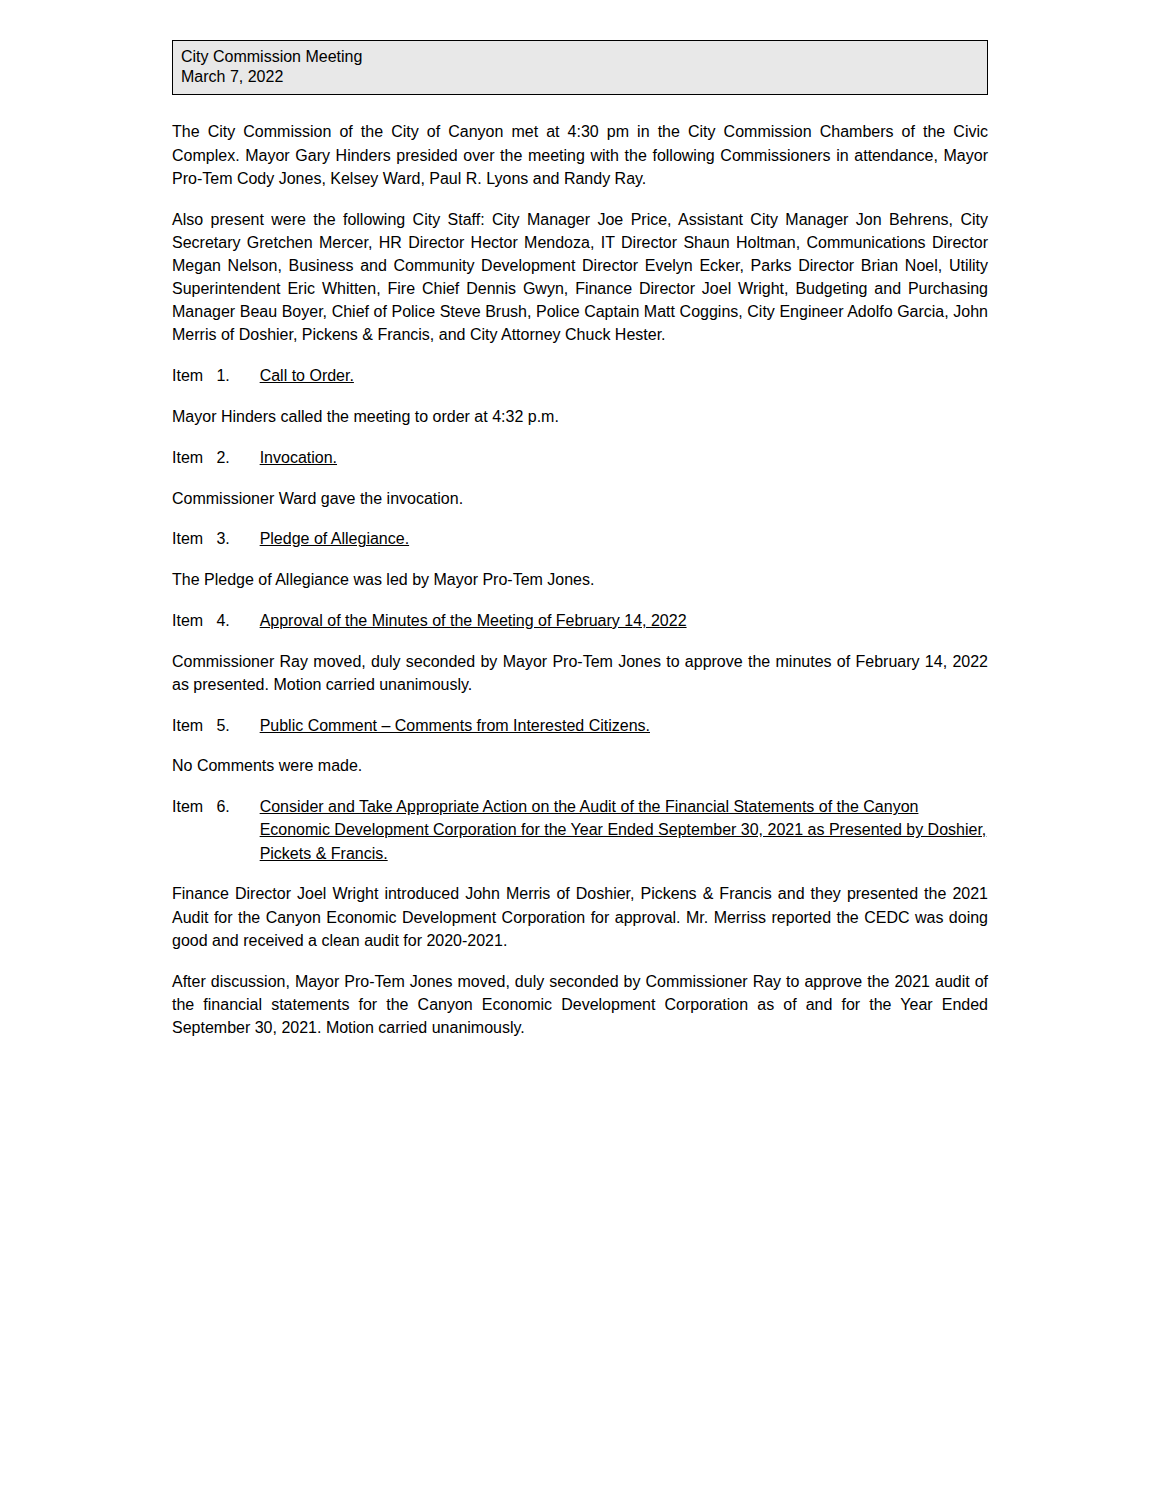City Commission Meeting
March 7, 2022
The City Commission of the City of Canyon met at 4:30 pm in the City Commission Chambers of the Civic Complex. Mayor Gary Hinders presided over the meeting with the following Commissioners in attendance, Mayor Pro-Tem Cody Jones, Kelsey Ward, Paul R. Lyons and Randy Ray.
Also present were the following City Staff: City Manager Joe Price, Assistant City Manager Jon Behrens, City Secretary Gretchen Mercer, HR Director Hector Mendoza, IT Director Shaun Holtman, Communications Director Megan Nelson, Business and Community Development Director Evelyn Ecker, Parks Director Brian Noel, Utility Superintendent Eric Whitten, Fire Chief Dennis Gwyn, Finance Director Joel Wright, Budgeting and Purchasing Manager Beau Boyer, Chief of Police Steve Brush, Police Captain Matt Coggins, City Engineer Adolfo Garcia, John Merris of Doshier, Pickens & Francis, and City Attorney Chuck Hester.
Item 1. Call to Order.
Mayor Hinders called the meeting to order at 4:32 p.m.
Item 2. Invocation.
Commissioner Ward gave the invocation.
Item 3. Pledge of Allegiance.
The Pledge of Allegiance was led by Mayor Pro-Tem Jones.
Item 4. Approval of the Minutes of the Meeting of February 14, 2022
Commissioner Ray moved, duly seconded by Mayor Pro-Tem Jones to approve the minutes of February 14, 2022 as presented. Motion carried unanimously.
Item 5. Public Comment – Comments from Interested Citizens.
No Comments were made.
Item 6. Consider and Take Appropriate Action on the Audit of the Financial Statements of the Canyon Economic Development Corporation for the Year Ended September 30, 2021 as Presented by Doshier, Pickets & Francis.
Finance Director Joel Wright introduced John Merris of Doshier, Pickens & Francis and they presented the 2021 Audit for the Canyon Economic Development Corporation for approval. Mr. Merriss reported the CEDC was doing good and received a clean audit for 2020-2021.
After discussion, Mayor Pro-Tem Jones moved, duly seconded by Commissioner Ray to approve the 2021 audit of the financial statements for the Canyon Economic Development Corporation as of and for the Year Ended September 30, 2021. Motion carried unanimously.